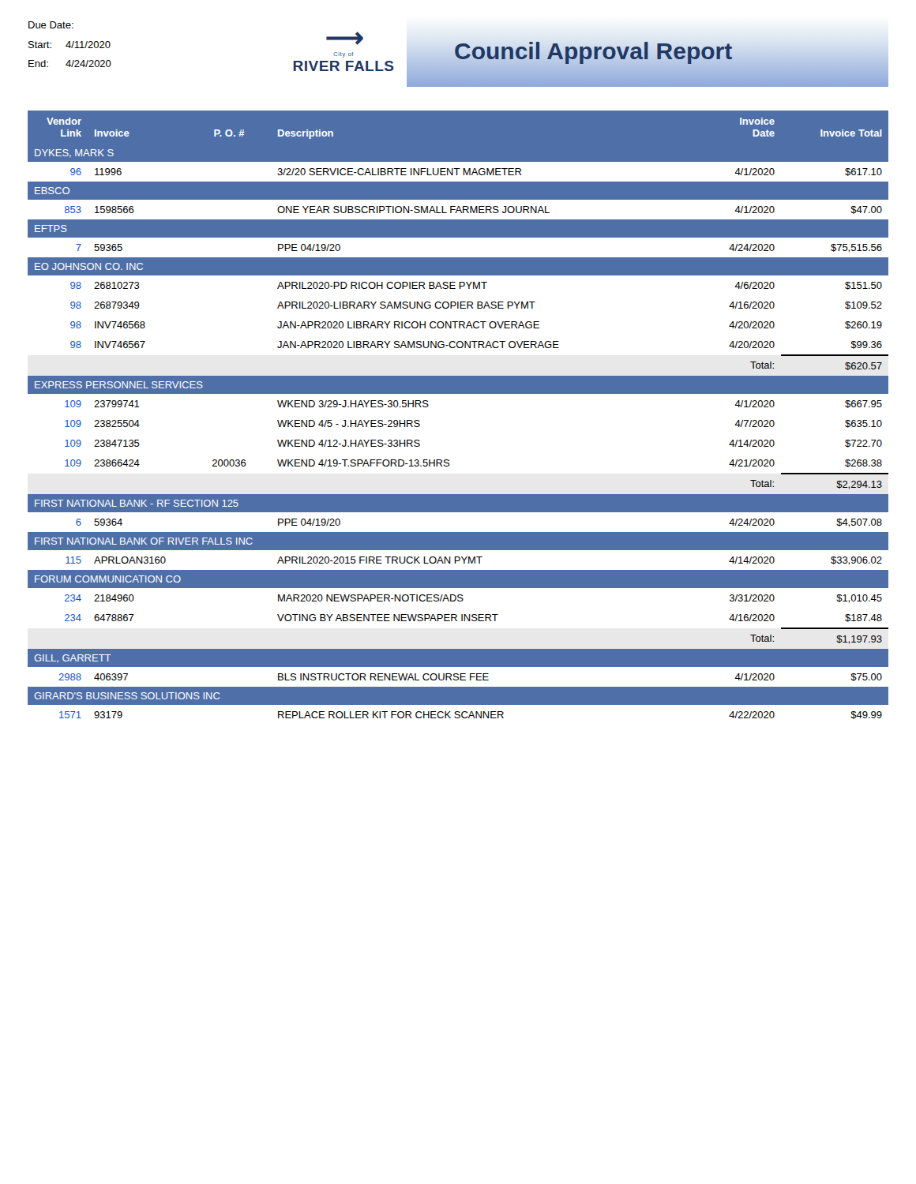Due Date:
Start: 4/11/2020
End: 4/24/2020
Council Approval Report
⟶
City of
RIVER FALLS
| Vendor Link | Invoice | P. O. # | Description | Invoice Date | Invoice Total |
| --- | --- | --- | --- | --- | --- |
| DYKES, MARK S |
| 96 | 11996 | | 3/2/20 SERVICE-CALIBRTE INFLUENT MAGMETER | 4/1/2020 | $617.10 |
| EBSCO |
| 853 | 1598566 | | ONE YEAR SUBSCRIPTION-SMALL FARMERS JOURNAL | 4/1/2020 | $47.00 |
| EFTPS |
| 7 | 59365 | | PPE 04/19/20 | 4/24/2020 | $75,515.56 |
| EO JOHNSON CO. INC |
| 98 | 26810273 | | APRIL2020-PD RICOH COPIER BASE PYMT | 4/6/2020 | $151.50 |
| 98 | 26879349 | | APRIL2020-LIBRARY SAMSUNG COPIER BASE PYMT | 4/16/2020 | $109.52 |
| 98 | INV746568 | | JAN-APR2020 LIBRARY RICOH CONTRACT OVERAGE | 4/20/2020 | $260.19 |
| 98 | INV746567 | | JAN-APR2020 LIBRARY SAMSUNG-CONTRACT OVERAGE | 4/20/2020 | $99.36 |
| | | | | Total: | $620.57 |
| EXPRESS PERSONNEL SERVICES |
| 109 | 23799741 | | WKEND 3/29-J.HAYES-30.5HRS | 4/1/2020 | $667.95 |
| 109 | 23825504 | | WKEND 4/5 - J.HAYES-29HRS | 4/7/2020 | $635.10 |
| 109 | 23847135 | | WKEND 4/12-J.HAYES-33HRS | 4/14/2020 | $722.70 |
| 109 | 23866424 | 200036 | WKEND 4/19-T.SPAFFORD-13.5HRS | 4/21/2020 | $268.38 |
| | | | | Total: | $2,294.13 |
| FIRST NATIONAL BANK - RF SECTION 125 |
| 6 | 59364 | | PPE 04/19/20 | 4/24/2020 | $4,507.08 |
| FIRST NATIONAL BANK OF RIVER FALLS INC |
| 115 | APRLOAN3160 | | APRIL2020-2015 FIRE TRUCK LOAN PYMT | 4/14/2020 | $33,906.02 |
| FORUM COMMUNICATION CO |
| 234 | 2184960 | | MAR2020 NEWSPAPER-NOTICES/ADS | 3/31/2020 | $1,010.45 |
| 234 | 6478867 | | VOTING BY ABSENTEE NEWSPAPER INSERT | 4/16/2020 | $187.48 |
| | | | | Total: | $1,197.93 |
| GILL, GARRETT |
| 2988 | 406397 | | BLS INSTRUCTOR RENEWAL COURSE FEE | 4/1/2020 | $75.00 |
| GIRARD'S BUSINESS SOLUTIONS INC |
| 1571 | 93179 | | REPLACE ROLLER KIT FOR CHECK SCANNER | 4/22/2020 | $49.99 |